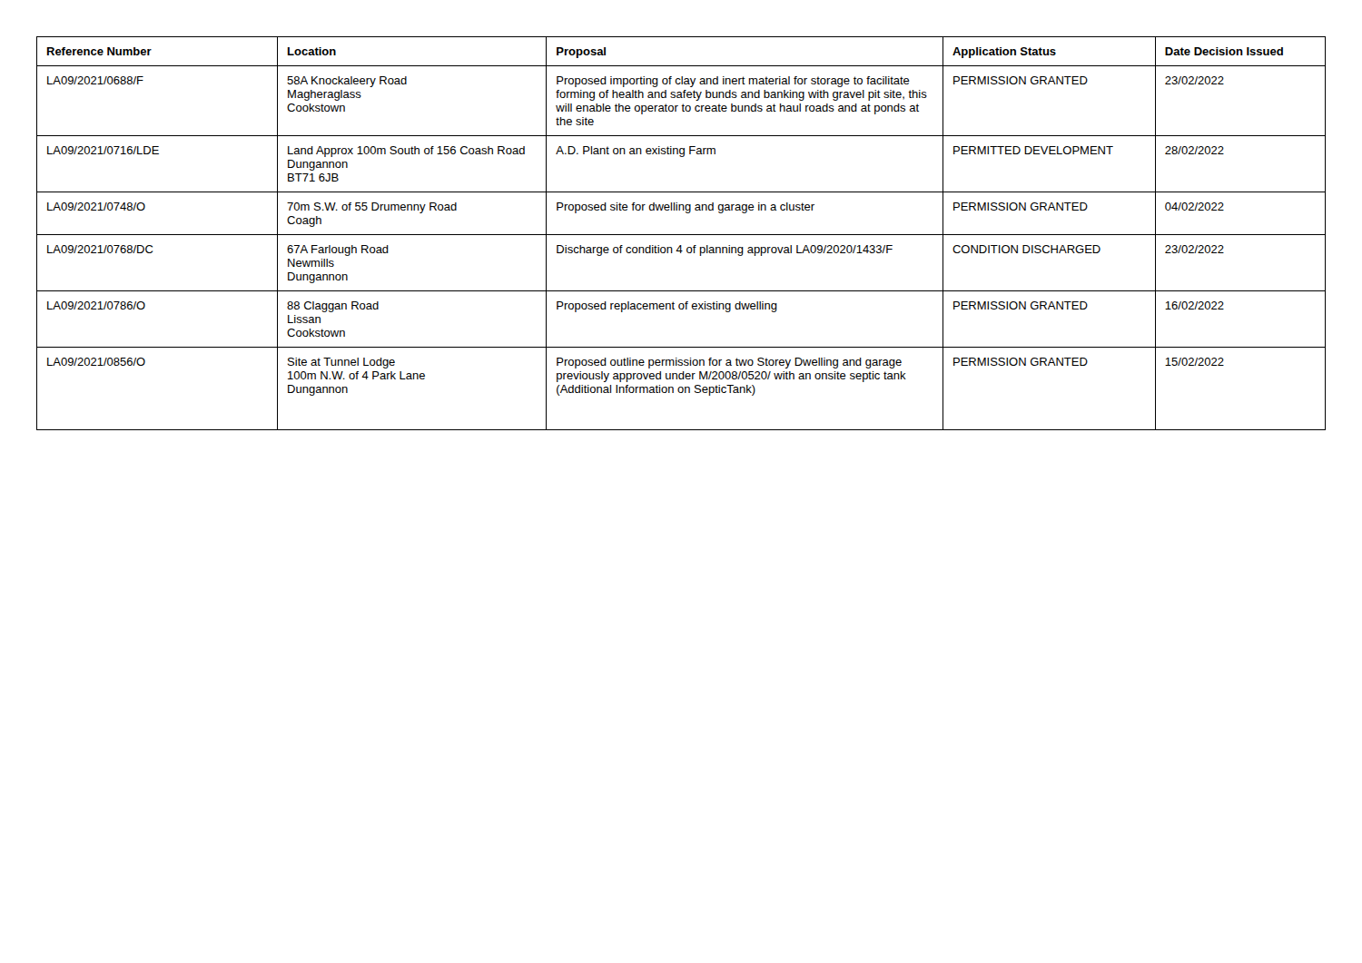| Reference Number | Location | Proposal | Application Status | Date Decision Issued |
| --- | --- | --- | --- | --- |
| LA09/2021/0688/F | 58A Knockaleery Road Magheraglass Cookstown | Proposed importing of clay and inert material for storage to facilitate forming of health and safety bunds and banking with gravel pit site, this will enable the operator to create bunds at haul roads and at ponds at the site | PERMISSION GRANTED | 23/02/2022 |
| LA09/2021/0716/LDE | Land Approx 100m South of 156 Coash Road Dungannon BT71 6JB | A.D. Plant on an existing Farm | PERMITTED DEVELOPMENT | 28/02/2022 |
| LA09/2021/0748/O | 70m S.W. of 55 Drumenny Road Coagh | Proposed site for dwelling and garage in a cluster | PERMISSION GRANTED | 04/02/2022 |
| LA09/2021/0768/DC | 67A Farlough Road Newmills Dungannon | Discharge of condition 4 of planning approval LA09/2020/1433/F | CONDITION DISCHARGED | 23/02/2022 |
| LA09/2021/0786/O | 88 Claggan Road Lissan Cookstown | Proposed replacement of existing dwelling | PERMISSION GRANTED | 16/02/2022 |
| LA09/2021/0856/O | Site at Tunnel Lodge 100m N.W. of 4 Park Lane Dungannon | Proposed outline permission for a two Storey Dwelling and garage previously approved under M/2008/0520/ with an onsite septic tank (Additional Information on SepticTank) | PERMISSION GRANTED | 15/02/2022 |